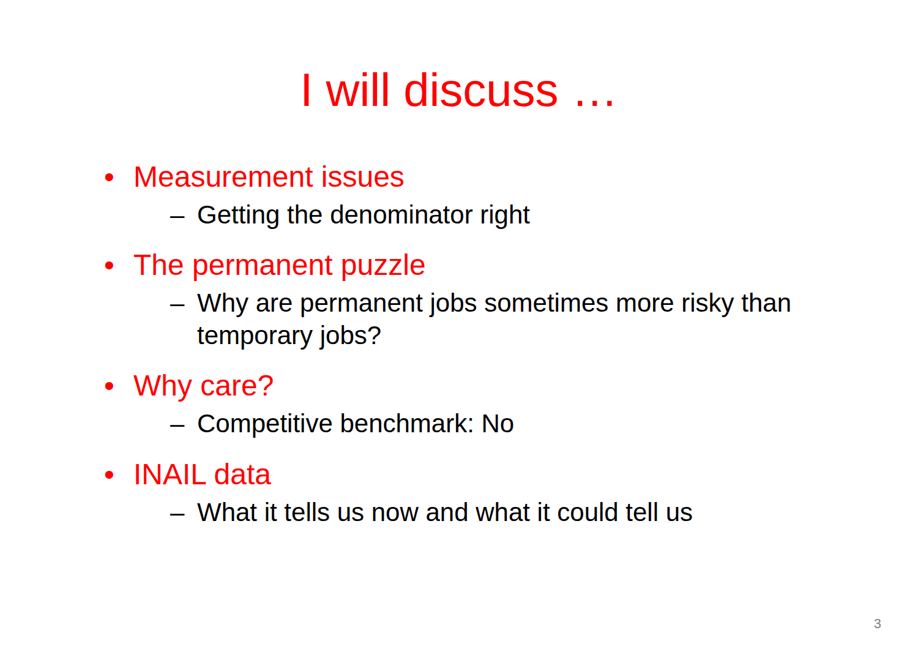I will discuss …
Measurement issues
Getting the denominator right
The permanent puzzle
Why are permanent jobs sometimes more risky than temporary jobs?
Why care?
Competitive benchmark: No
INAIL data
What it tells us now and what it could tell us
3